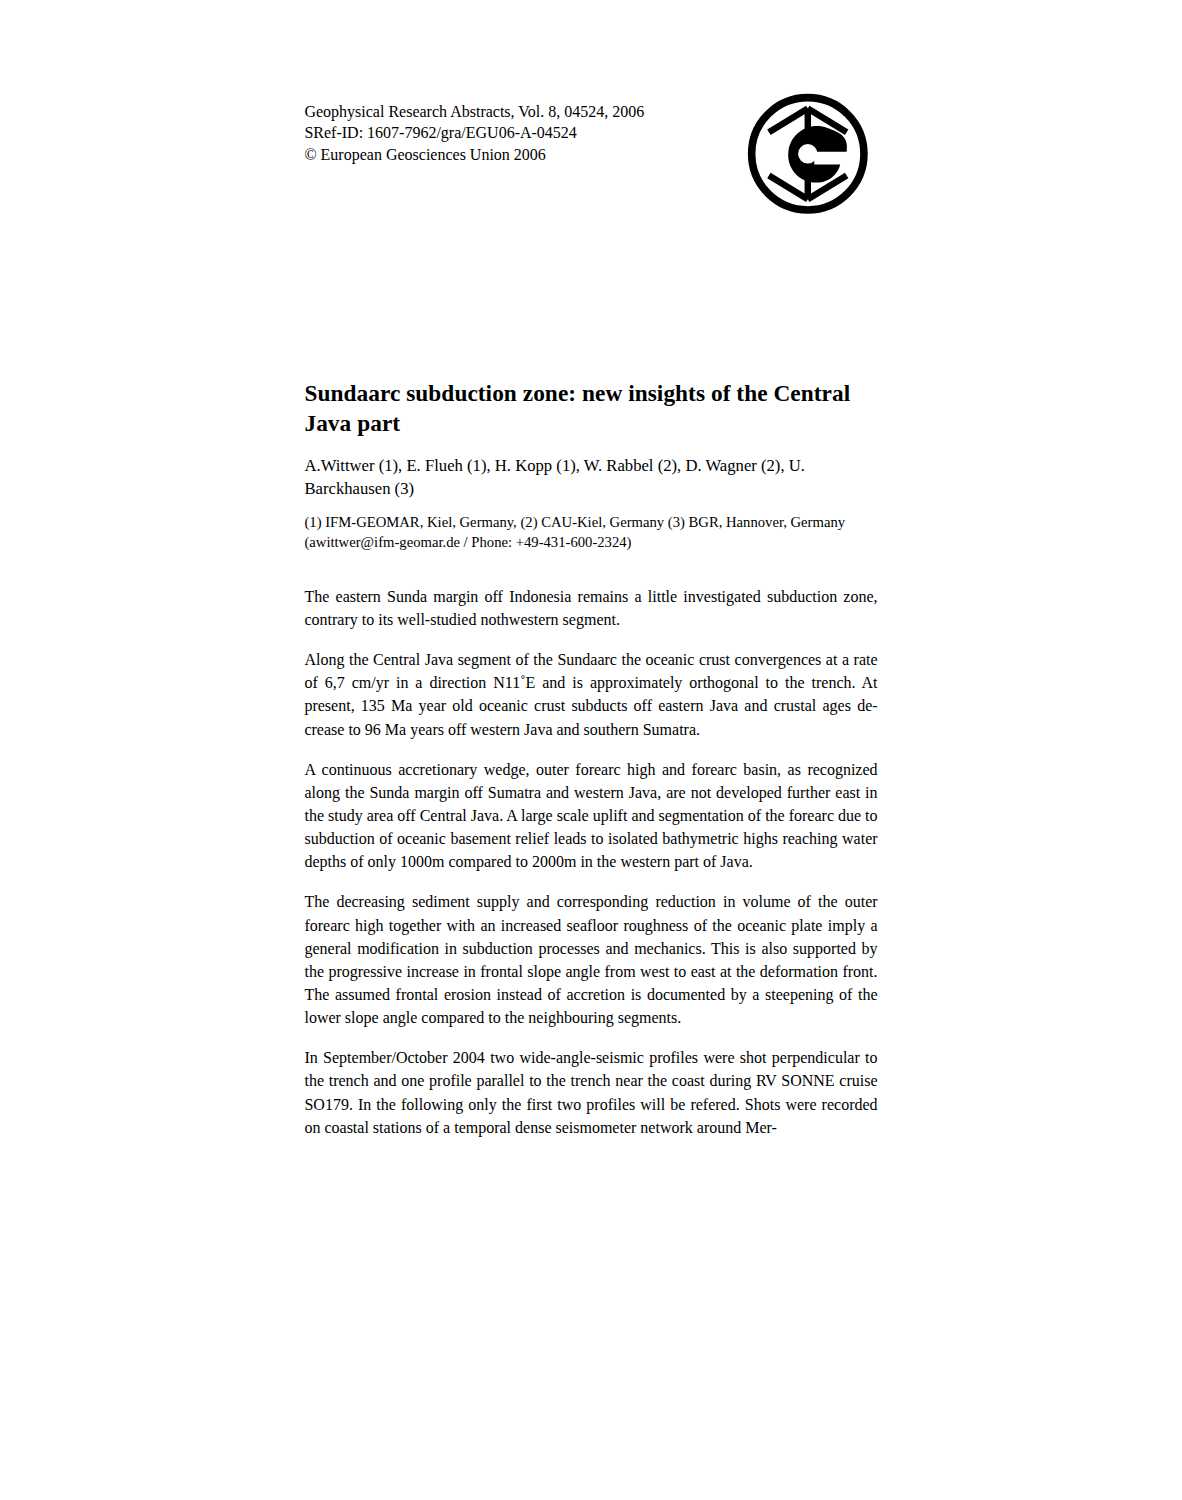Geophysical Research Abstracts, Vol. 8, 04524, 2006
SRef-ID: 1607-7962/gra/EGU06-A-04524
© European Geosciences Union 2006
Sundaarc subduction zone: new insights of the Central Java part
A.Wittwer (1), E. Flueh (1), H. Kopp (1), W. Rabbel (2), D. Wagner (2), U. Barckhausen (3)
(1) IFM-GEOMAR, Kiel, Germany, (2) CAU-Kiel, Germany (3) BGR, Hannover, Germany (awittwer@ifm-geomar.de / Phone: +49-431-600-2324)
The eastern Sunda margin off Indonesia remains a little investigated subduction zone, contrary to its well-studied nothwestern segment.
Along the Central Java segment of the Sundaarc the oceanic crust convergences at a rate of 6,7 cm/yr in a direction N11˚E and is approximately orthogonal to the trench. At present, 135 Ma year old oceanic crust subducts off eastern Java and crustal ages decrease to 96 Ma years off western Java and southern Sumatra.
A continuous accretionary wedge, outer forearc high and forearc basin, as recognized along the Sunda margin off Sumatra and western Java, are not developed further east in the study area off Central Java. A large scale uplift and segmentation of the forearc due to subduction of oceanic basement relief leads to isolated bathymetric highs reaching water depths of only 1000m compared to 2000m in the western part of Java.
The decreasing sediment supply and corresponding reduction in volume of the outer forearc high together with an increased seafloor roughness of the oceanic plate imply a general modification in subduction processes and mechanics. This is also supported by the progressive increase in frontal slope angle from west to east at the deformation front. The assumed frontal erosion instead of accretion is documented by a steepening of the lower slope angle compared to the neighbouring segments.
In September/October 2004 two wide-angle-seismic profiles were shot perpendicular to the trench and one profile parallel to the trench near the coast during RV SONNE cruise SO179. In the following only the first two profiles will be refered. Shots were recorded on coastal stations of a temporal dense seismometer network around Mer-